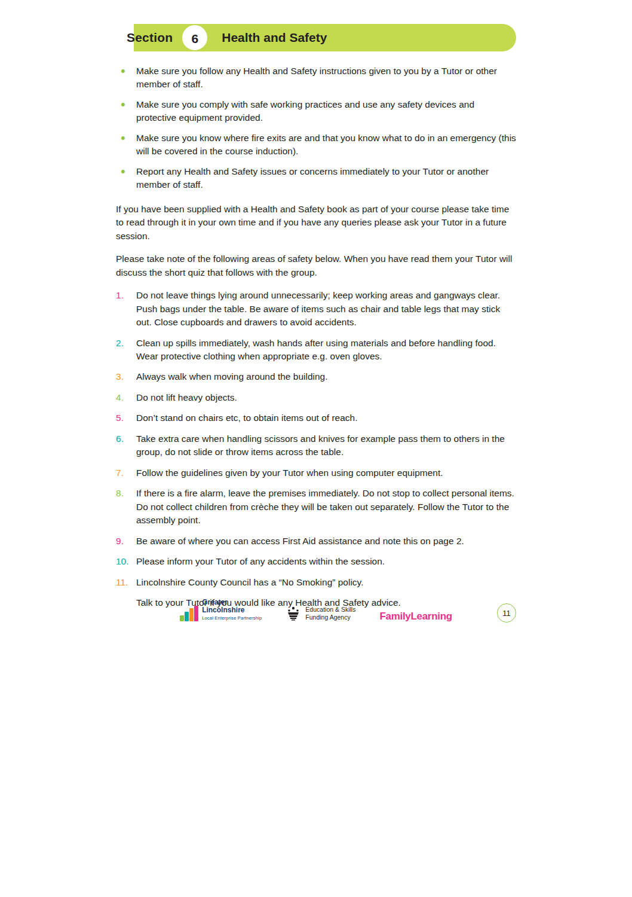Section 6 Health and Safety
Make sure you follow any Health and Safety instructions given to you by a Tutor or other member of staff.
Make sure you comply with safe working practices and use any safety devices and protective equipment provided.
Make sure you know where fire exits are and that you know what to do in an emergency (this will be covered in the course induction).
Report any Health and Safety issues or concerns immediately to your Tutor or another member of staff.
If you have been supplied with a Health and Safety book as part of your course please take time to read through it in your own time and if you have any queries please ask your Tutor in a future session.
Please take note of the following areas of safety below. When you have read them your Tutor will discuss the short quiz that follows with the group.
Do not leave things lying around unnecessarily; keep working areas and gangways clear. Push bags under the table. Be aware of items such as chair and table legs that may stick out. Close cupboards and drawers to avoid accidents.
Clean up spills immediately, wash hands after using materials and before handling food. Wear protective clothing when appropriate e.g. oven gloves.
Always walk when moving around the building.
Do not lift heavy objects.
Don’t stand on chairs etc, to obtain items out of reach.
Take extra care when handling scissors and knives for example pass them to others in the group, do not slide or throw items across the table.
Follow the guidelines given by your Tutor when using computer equipment.
If there is a fire alarm, leave the premises immediately. Do not stop to collect personal items. Do not collect children from crèche they will be taken out separately. Follow the Tutor to the assembly point.
Be aware of where you can access First Aid assistance and note this on page 2.
Please inform your Tutor of any accidents within the session.
Lincolnshire County Council has a “No Smoking” policy.
Talk to your Tutor if you would like any Health and Safety advice.
Greater
Lincolnshire
Local Enterprise Partnership
Education & Skills
Funding Agency
Family
Learning
11